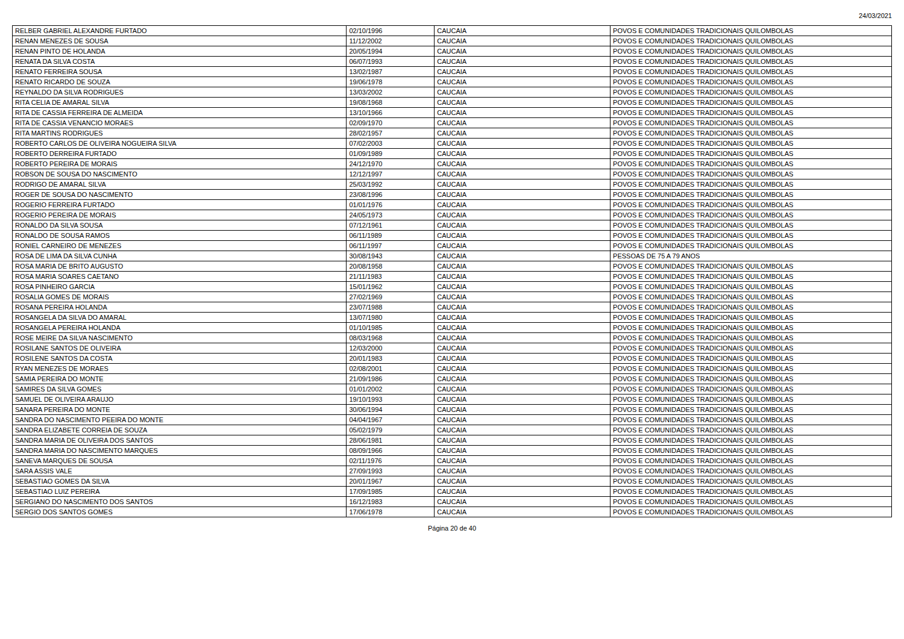24/03/2021
| RELBER GABRIEL ALEXANDRE FURTADO | 02/10/1996 | CAUCAIA | POVOS E COMUNIDADES TRADICIONAIS QUILOMBOLAS |
| RENAN MENEZES DE SOUSA | 11/12/2002 | CAUCAIA | POVOS E COMUNIDADES TRADICIONAIS QUILOMBOLAS |
| RENAN PINTO DE HOLANDA | 20/05/1994 | CAUCAIA | POVOS E COMUNIDADES TRADICIONAIS QUILOMBOLAS |
| RENATA DA SILVA COSTA | 06/07/1993 | CAUCAIA | POVOS E COMUNIDADES TRADICIONAIS QUILOMBOLAS |
| RENATO FERREIRA SOUSA | 13/02/1987 | CAUCAIA | POVOS E COMUNIDADES TRADICIONAIS QUILOMBOLAS |
| RENATO RICARDO DE SOUZA | 19/06/1978 | CAUCAIA | POVOS E COMUNIDADES TRADICIONAIS QUILOMBOLAS |
| REYNALDO DA SILVA RODRIGUES | 13/03/2002 | CAUCAIA | POVOS E COMUNIDADES TRADICIONAIS QUILOMBOLAS |
| RITA CELIA DE AMARAL SILVA | 19/08/1968 | CAUCAIA | POVOS E COMUNIDADES TRADICIONAIS QUILOMBOLAS |
| RITA DE CASSIA FERREIRA DE ALMEIDA | 13/10/1966 | CAUCAIA | POVOS E COMUNIDADES TRADICIONAIS QUILOMBOLAS |
| RITA DE CASSIA VENANCIO MORAES | 02/09/1970 | CAUCAIA | POVOS E COMUNIDADES TRADICIONAIS QUILOMBOLAS |
| RITA MARTINS RODRIGUES | 28/02/1957 | CAUCAIA | POVOS E COMUNIDADES TRADICIONAIS QUILOMBOLAS |
| ROBERTO CARLOS DE OLIVEIRA NOGUEIRA SILVA | 07/02/2003 | CAUCAIA | POVOS E COMUNIDADES TRADICIONAIS QUILOMBOLAS |
| ROBERTO DERREIRA FURTADO | 01/09/1989 | CAUCAIA | POVOS E COMUNIDADES TRADICIONAIS QUILOMBOLAS |
| ROBERTO PEREIRA DE MORAIS | 24/12/1970 | CAUCAIA | POVOS E COMUNIDADES TRADICIONAIS QUILOMBOLAS |
| ROBSON DE SOUSA DO NASCIMENTO | 12/12/1997 | CAUCAIA | POVOS E COMUNIDADES TRADICIONAIS QUILOMBOLAS |
| RODRIGO DE AMARAL SILVA | 25/03/1992 | CAUCAIA | POVOS E COMUNIDADES TRADICIONAIS QUILOMBOLAS |
| ROGER DE SOUSA DO NASCIMENTO | 23/08/1996 | CAUCAIA | POVOS E COMUNIDADES TRADICIONAIS QUILOMBOLAS |
| ROGERIO FERREIRA FURTADO | 01/01/1976 | CAUCAIA | POVOS E COMUNIDADES TRADICIONAIS QUILOMBOLAS |
| ROGERIO PEREIRA DE MORAIS | 24/05/1973 | CAUCAIA | POVOS E COMUNIDADES TRADICIONAIS QUILOMBOLAS |
| RONALDO DA SILVA SOUSA | 07/12/1961 | CAUCAIA | POVOS E COMUNIDADES TRADICIONAIS QUILOMBOLAS |
| RONALDO DE SOUSA RAMOS | 06/11/1989 | CAUCAIA | POVOS E COMUNIDADES TRADICIONAIS QUILOMBOLAS |
| RONIEL CARNEIRO DE MENEZES | 06/11/1997 | CAUCAIA | POVOS E COMUNIDADES TRADICIONAIS QUILOMBOLAS |
| ROSA DE LIMA DA SILVA CUNHA | 30/08/1943 | CAUCAIA | PESSOAS DE 75 A 79 ANOS |
| ROSA MARIA DE BRITO AUGUSTO | 20/08/1958 | CAUCAIA | POVOS E COMUNIDADES TRADICIONAIS QUILOMBOLAS |
| ROSA MARIA SOARES CAETANO | 21/11/1983 | CAUCAIA | POVOS E COMUNIDADES TRADICIONAIS QUILOMBOLAS |
| ROSA PINHEIRO GARCIA | 15/01/1962 | CAUCAIA | POVOS E COMUNIDADES TRADICIONAIS QUILOMBOLAS |
| ROSALIA GOMES DE MORAIS | 27/02/1969 | CAUCAIA | POVOS E COMUNIDADES TRADICIONAIS QUILOMBOLAS |
| ROSANA PEREIRA HOLANDA | 23/07/1988 | CAUCAIA | POVOS E COMUNIDADES TRADICIONAIS QUILOMBOLAS |
| ROSANGELA DA SILVA DO AMARAL | 13/07/1980 | CAUCAIA | POVOS E COMUNIDADES TRADICIONAIS QUILOMBOLAS |
| ROSANGELA PEREIRA HOLANDA | 01/10/1985 | CAUCAIA | POVOS E COMUNIDADES TRADICIONAIS QUILOMBOLAS |
| ROSE MEIRE DA SILVA NASCIMENTO | 08/03/1968 | CAUCAIA | POVOS E COMUNIDADES TRADICIONAIS QUILOMBOLAS |
| ROSILANE SANTOS DE OLIVEIRA | 12/03/2000 | CAUCAIA | POVOS E COMUNIDADES TRADICIONAIS QUILOMBOLAS |
| ROSILENE SANTOS DA COSTA | 20/01/1983 | CAUCAIA | POVOS E COMUNIDADES TRADICIONAIS QUILOMBOLAS |
| RYAN MENEZES DE MORAES | 02/08/2001 | CAUCAIA | POVOS E COMUNIDADES TRADICIONAIS QUILOMBOLAS |
| SAMIA PEREIRA DO MONTE | 21/09/1986 | CAUCAIA | POVOS E COMUNIDADES TRADICIONAIS QUILOMBOLAS |
| SAMIRES DA SILVA GOMES | 01/01/2002 | CAUCAIA | POVOS E COMUNIDADES TRADICIONAIS QUILOMBOLAS |
| SAMUEL DE OLIVEIRA ARAUJO | 19/10/1993 | CAUCAIA | POVOS E COMUNIDADES TRADICIONAIS QUILOMBOLAS |
| SANARA PEREIRA DO MONTE | 30/06/1994 | CAUCAIA | POVOS E COMUNIDADES TRADICIONAIS QUILOMBOLAS |
| SANDRA DO NASCIMENTO PEEIRA DO MONTE | 04/04/1967 | CAUCAIA | POVOS E COMUNIDADES TRADICIONAIS QUILOMBOLAS |
| SANDRA ELIZABETE CORREIA DE SOUZA | 05/02/1979 | CAUCAIA | POVOS E COMUNIDADES TRADICIONAIS QUILOMBOLAS |
| SANDRA MARIA DE OLIVEIRA DOS SANTOS | 28/06/1981 | CAUCAIA | POVOS E COMUNIDADES TRADICIONAIS QUILOMBOLAS |
| SANDRA MARIA DO NASCIMENTO MARQUES | 08/09/1966 | CAUCAIA | POVOS E COMUNIDADES TRADICIONAIS QUILOMBOLAS |
| SANEVA MARQUES DE SOUSA | 02/11/1976 | CAUCAIA | POVOS E COMUNIDADES TRADICIONAIS QUILOMBOLAS |
| SARA ASSIS VALE | 27/09/1993 | CAUCAIA | POVOS E COMUNIDADES TRADICIONAIS QUILOMBOLAS |
| SEBASTIAO GOMES DA SILVA | 20/01/1967 | CAUCAIA | POVOS E COMUNIDADES TRADICIONAIS QUILOMBOLAS |
| SEBASTIAO LUIZ PEREIRA | 17/09/1985 | CAUCAIA | POVOS E COMUNIDADES TRADICIONAIS QUILOMBOLAS |
| SERGIANO DO NASCIMENTO DOS SANTOS | 16/12/1983 | CAUCAIA | POVOS E COMUNIDADES TRADICIONAIS QUILOMBOLAS |
| SERGIO DOS SANTOS GOMES | 17/06/1978 | CAUCAIA | POVOS E COMUNIDADES TRADICIONAIS QUILOMBOLAS |
Página 20 de 40